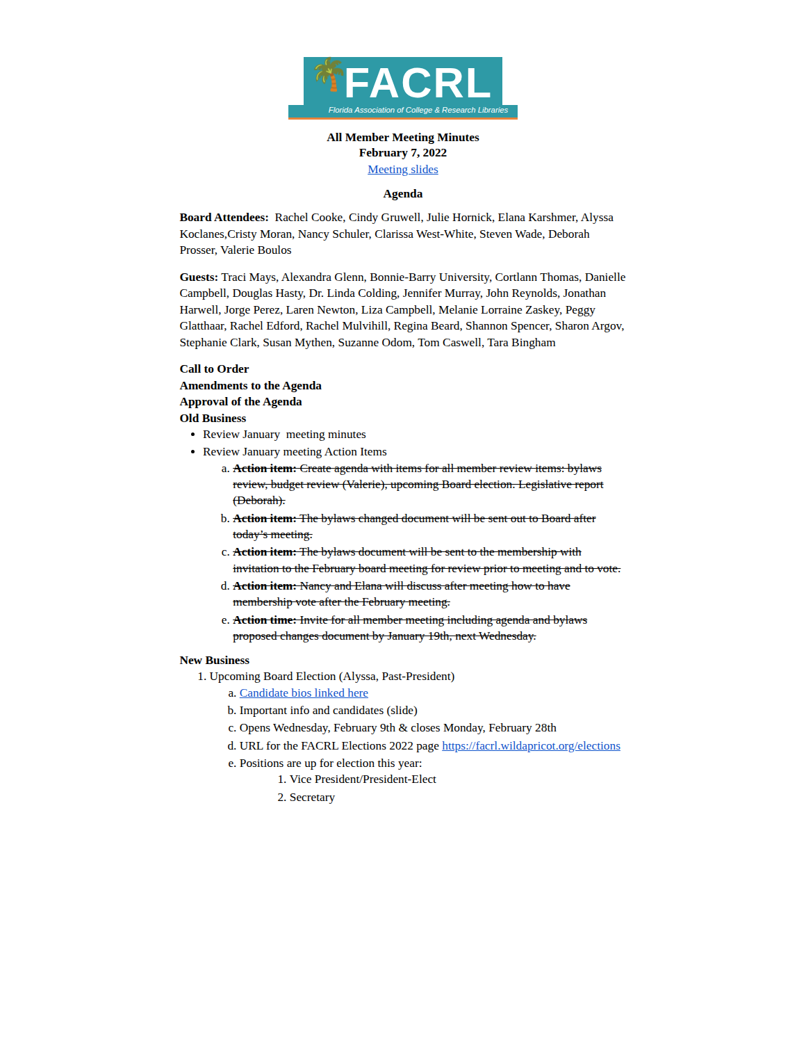🌴FACRL
Florida Association of College & Research Libraries
All Member Meeting Minutes
February 7, 2022
Meeting slides
Agenda
Board Attendees: Rachel Cooke, Cindy Gruwell, Julie Hornick, Elana Karshmer, Alyssa Koclanes,Cristy Moran, Nancy Schuler, Clarissa West-White, Steven Wade, Deborah Prosser, Valerie Boulos
Guests: Traci Mays, Alexandra Glenn, Bonnie-Barry University, Cortlann Thomas, Danielle Campbell, Douglas Hasty, Dr. Linda Colding, Jennifer Murray, John Reynolds, Jonathan Harwell, Jorge Perez, Laren Newton, Liza Campbell, Melanie Lorraine Zaskey, Peggy Glatthaar, Rachel Edford, Rachel Mulvihill, Regina Beard, Shannon Spencer, Sharon Argov, Stephanie Clark, Susan Mythen, Suzanne Odom, Tom Caswell, Tara Bingham
Call to Order
Amendments to the Agenda
Approval of the Agenda
Old Business
Review January meeting minutes
Review January meeting Action Items
Action item: Create agenda with items for all member review items: bylaws review, budget review (Valerie), upcoming Board election. Legislative report (Deborah).
Action item: The bylaws changed document will be sent out to Board after today’s meeting.
Action item: The bylaws document will be sent to the membership with invitation to the February board meeting for review prior to meeting and to vote.
Action item: Nancy and Elana will discuss after meeting how to have membership vote after the February meeting.
Action time: Invite for all member meeting including agenda and bylaws proposed changes document by January 19th, next Wednesday.
New Business
Upcoming Board Election (Alyssa, Past-President)
Candidate bios linked here
Important info and candidates (slide)
Opens Wednesday, February 9th & closes Monday, February 28th
URL for the FACRL Elections 2022 page https://facrl.wildapricot.org/elections
Positions are up for election this year:
Vice President/President-Elect
Secretary